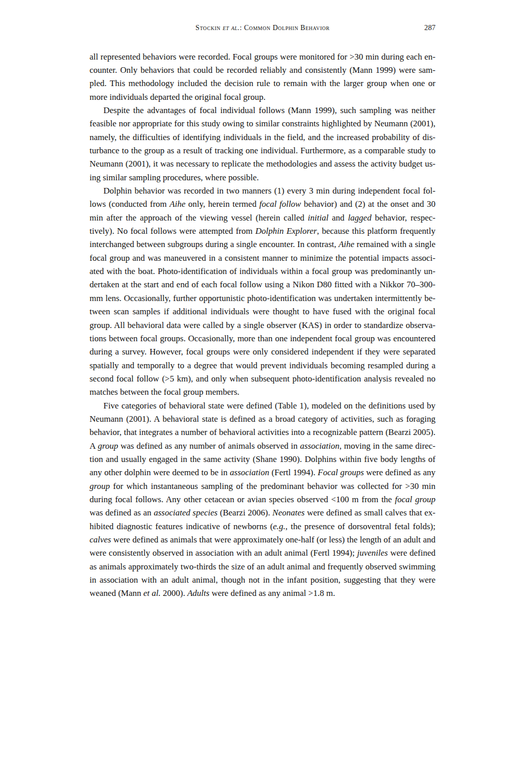Stockin et al.: Common Dolphin Behavior 287
all represented behaviors were recorded. Focal groups were monitored for >30 min during each encounter. Only behaviors that could be recorded reliably and consistently (Mann 1999) were sampled. This methodology included the decision rule to remain with the larger group when one or more individuals departed the original focal group.
Despite the advantages of focal individual follows (Mann 1999), such sampling was neither feasible nor appropriate for this study owing to similar constraints highlighted by Neumann (2001), namely, the difficulties of identifying individuals in the field, and the increased probability of disturbance to the group as a result of tracking one individual. Furthermore, as a comparable study to Neumann (2001), it was necessary to replicate the methodologies and assess the activity budget using similar sampling procedures, where possible.
Dolphin behavior was recorded in two manners (1) every 3 min during independent focal follows (conducted from Aihe only, herein termed focal follow behavior) and (2) at the onset and 30 min after the approach of the viewing vessel (herein called initial and lagged behavior, respectively). No focal follows were attempted from Dolphin Explorer, because this platform frequently interchanged between subgroups during a single encounter. In contrast, Aihe remained with a single focal group and was maneuvered in a consistent manner to minimize the potential impacts associated with the boat. Photo-identification of individuals within a focal group was predominantly undertaken at the start and end of each focal follow using a Nikon D80 fitted with a Nikkor 70–300-mm lens. Occasionally, further opportunistic photo-identification was undertaken intermittently between scan samples if additional individuals were thought to have fused with the original focal group. All behavioral data were called by a single observer (KAS) in order to standardize observations between focal groups. Occasionally, more than one independent focal group was encountered during a survey. However, focal groups were only considered independent if they were separated spatially and temporally to a degree that would prevent individuals becoming resampled during a second focal follow (>5 km), and only when subsequent photo-identification analysis revealed no matches between the focal group members.
Five categories of behavioral state were defined (Table 1), modeled on the definitions used by Neumann (2001). A behavioral state is defined as a broad category of activities, such as foraging behavior, that integrates a number of behavioral activities into a recognizable pattern (Bearzi 2005). A group was defined as any number of animals observed in association, moving in the same direction and usually engaged in the same activity (Shane 1990). Dolphins within five body lengths of any other dolphin were deemed to be in association (Fertl 1994). Focal groups were defined as any group for which instantaneous sampling of the predominant behavior was collected for >30 min during focal follows. Any other cetacean or avian species observed <100 m from the focal group was defined as an associated species (Bearzi 2006). Neonates were defined as small calves that exhibited diagnostic features indicative of newborns (e.g., the presence of dorsoventral fetal folds); calves were defined as animals that were approximately one-half (or less) the length of an adult and were consistently observed in association with an adult animal (Fertl 1994); juveniles were defined as animals approximately two-thirds the size of an adult animal and frequently observed swimming in association with an adult animal, though not in the infant position, suggesting that they were weaned (Mann et al. 2000). Adults were defined as any animal >1.8 m.